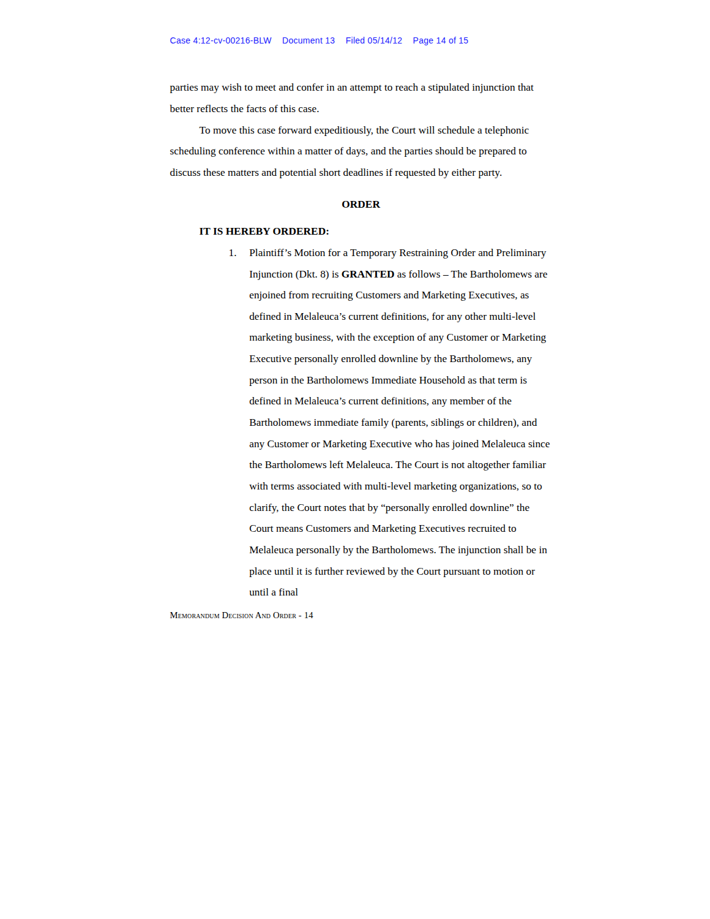Case 4:12-cv-00216-BLW Document 13 Filed 05/14/12 Page 14 of 15
parties may wish to meet and confer in an attempt to reach a stipulated injunction that better reflects the facts of this case.
To move this case forward expeditiously, the Court will schedule a telephonic scheduling conference within a matter of days, and the parties should be prepared to discuss these matters and potential short deadlines if requested by either party.
ORDER
IT IS HEREBY ORDERED:
Plaintiff’s Motion for a Temporary Restraining Order and Preliminary Injunction (Dkt. 8) is GRANTED as follows – The Bartholomews are enjoined from recruiting Customers and Marketing Executives, as defined in Melaleuca’s current definitions, for any other multi-level marketing business, with the exception of any Customer or Marketing Executive personally enrolled downline by the Bartholomews, any person in the Bartholomews Immediate Household as that term is defined in Melaleuca’s current definitions, any member of the Bartholomews immediate family (parents, siblings or children), and any Customer or Marketing Executive who has joined Melaleuca since the Bartholomews left Melaleuca. The Court is not altogether familiar with terms associated with multi-level marketing organizations, so to clarify, the Court notes that by “personally enrolled downline” the Court means Customers and Marketing Executives recruited to Melaleuca personally by the Bartholomews. The injunction shall be in place until it is further reviewed by the Court pursuant to motion or until a final
Memorandum Decision And Order - 14